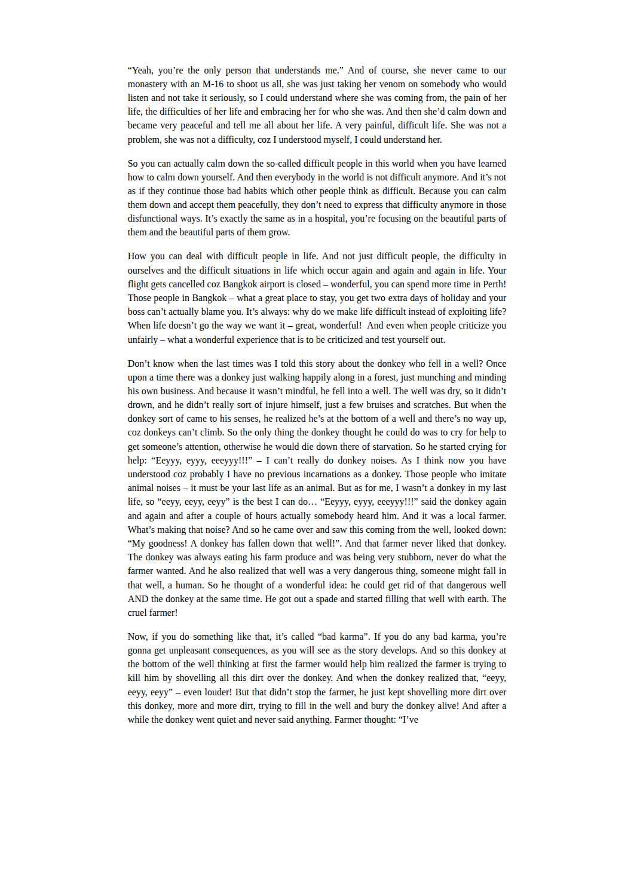“Yeah, you’re the only person that understands me.” And of course, she never came to our monastery with an M-16 to shoot us all, she was just taking her venom on somebody who would listen and not take it seriously, so I could understand where she was coming from, the pain of her life, the difficulties of her life and embracing her for who she was. And then she’d calm down and became very peaceful and tell me all about her life. A very painful, difficult life. She was not a problem, she was not a difficulty, coz I understood myself, I could understand her.
So you can actually calm down the so-called difficult people in this world when you have learned how to calm down yourself. And then everybody in the world is not difficult anymore. And it’s not as if they continue those bad habits which other people think as difficult. Because you can calm them down and accept them peacefully, they don’t need to express that difficulty anymore in those disfunctional ways. It’s exactly the same as in a hospital, you’re focusing on the beautiful parts of them and the beautiful parts of them grow.
How you can deal with difficult people in life. And not just difficult people, the difficulty in ourselves and the difficult situations in life which occur again and again and again in life. Your flight gets cancelled coz Bangkok airport is closed – wonderful, you can spend more time in Perth! Those people in Bangkok – what a great place to stay, you get two extra days of holiday and your boss can’t actually blame you. It’s always: why do we make life difficult instead of exploiting life? When life doesn’t go the way we want it – great, wonderful! And even when people criticize you unfairly – what a wonderful experience that is to be criticized and test yourself out.
Don’t know when the last times was I told this story about the donkey who fell in a well? Once upon a time there was a donkey just walking happily along in a forest, just munching and minding his own business. And because it wasn’t mindful, he fell into a well. The well was dry, so it didn’t drown, and he didn’t really sort of injure himself, just a few bruises and scratches. But when the donkey sort of came to his senses, he realized he’s at the bottom of a well and there’s no way up, coz donkeys can’t climb. So the only thing the donkey thought he could do was to cry for help to get someone’s attention, otherwise he would die down there of starvation. So he started crying for help: “Eeyyy, eyyy, eeeyyy!!!” – I can’t really do donkey noises. As I think now you have understood coz probably I have no previous incarnations as a donkey. Those people who imitate animal noises – it must be your last life as an animal. But as for me, I wasn’t a donkey in my last life, so “eeyy, eeyy, eeyy” is the best I can do… “Eeyyy, eyyy, eeeyyy!!!” said the donkey again and again and after a couple of hours actually somebody heard him. And it was a local farmer. What’s making that noise? And so he came over and saw this coming from the well, looked down: “My goodness! A donkey has fallen down that well!”. And that farmer never liked that donkey. The donkey was always eating his farm produce and was being very stubborn, never do what the farmer wanted. And he also realized that well was a very dangerous thing, someone might fall in that well, a human. So he thought of a wonderful idea: he could get rid of that dangerous well AND the donkey at the same time. He got out a spade and started filling that well with earth. The cruel farmer!
Now, if you do something like that, it’s called “bad karma”. If you do any bad karma, you’re gonna get unpleasant consequences, as you will see as the story develops. And so this donkey at the bottom of the well thinking at first the farmer would help him realized the farmer is trying to kill him by shovelling all this dirt over the donkey. And when the donkey realized that, “eeyy, eeyy, eeyy” – even louder! But that didn’t stop the farmer, he just kept shovelling more dirt over this donkey, more and more dirt, trying to fill in the well and bury the donkey alive! And after a while the donkey went quiet and never said anything. Farmer thought: “I’ve